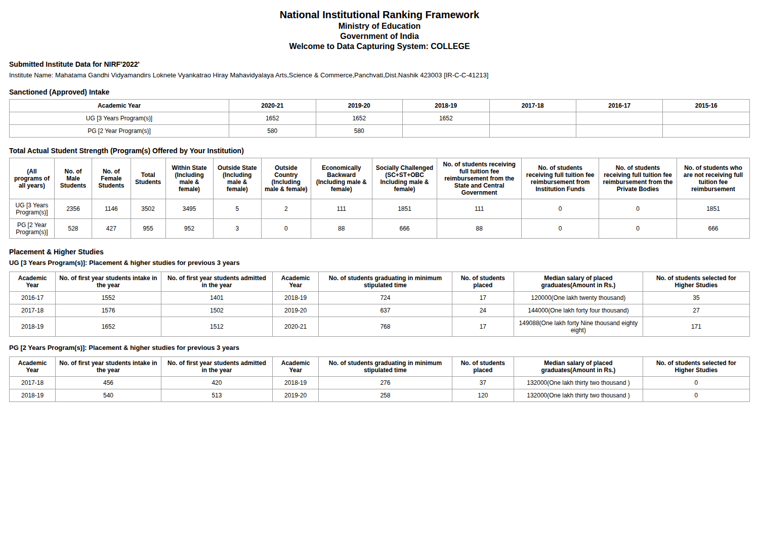National Institutional Ranking Framework
Ministry of Education
Government of India
Welcome to Data Capturing System: COLLEGE
Submitted Institute Data for NIRF'2022'
Institute Name: Mahatama Gandhi Vidyamandirs Loknete Vyankatrao Hiray Mahavidyalaya Arts,Science & Commerce,Panchvati,Dist.Nashik 423003 [IR-C-C-41213]
Sanctioned (Approved) Intake
| Academic Year | 2020-21 | 2019-20 | 2018-19 | 2017-18 | 2016-17 | 2015-16 |
| --- | --- | --- | --- | --- | --- | --- |
| UG [3 Years Program(s)] | 1652 | 1652 | 1652 | | | |
| PG [2 Year Program(s)] | 580 | 580 | | | | |
Total Actual Student Strength (Program(s) Offered by Your Institution)
| (All programs of all years) | No. of Male Students | No. of Female Students | Total Students | Within State (Including male & female) | Outside State (Including male & female) | Outside Country (Including male & female) | Economically Backward (Including male & female) | Socially Challenged (SC+ST+OBC Including male & female) | No. of students receiving full tuition fee reimbursement from the State and Central Government | No. of students receiving full tuition fee reimbursement from Institution Funds | No. of students receiving full tuition fee reimbursement from the Private Bodies | No. of students who are not receiving full tuition fee reimbursement |
| --- | --- | --- | --- | --- | --- | --- | --- | --- | --- | --- | --- | --- |
| UG [3 Years Program(s)] | 2356 | 1146 | 3502 | 3495 | 5 | 2 | 111 | 1851 | 111 | 0 | 0 | 1851 |
| PG [2 Year Program(s)] | 528 | 427 | 955 | 952 | 3 | 0 | 88 | 666 | 88 | 0 | 0 | 666 |
Placement & Higher Studies
UG [3 Years Program(s)]: Placement & higher studies for previous 3 years
| Academic Year | No. of first year students intake in the year | No. of first year students admitted in the year | Academic Year | No. of students graduating in minimum stipulated time | No. of students placed | Median salary of placed graduates(Amount in Rs.) | No. of students selected for Higher Studies |
| --- | --- | --- | --- | --- | --- | --- | --- |
| 2016-17 | 1552 | 1401 | 2018-19 | 724 | 17 | 120000(One lakh twenty thousand) | 35 |
| 2017-18 | 1576 | 1502 | 2019-20 | 637 | 24 | 144000(One lakh forty four thousand) | 27 |
| 2018-19 | 1652 | 1512 | 2020-21 | 768 | 17 | 149088(One lakh forty Nine thousand eighty eight) | 171 |
PG [2 Years Program(s)]: Placement & higher studies for previous 3 years
| Academic Year | No. of first year students intake in the year | No. of first year students admitted in the year | Academic Year | No. of students graduating in minimum stipulated time | No. of students placed | Median salary of placed graduates(Amount in Rs.) | No. of students selected for Higher Studies |
| --- | --- | --- | --- | --- | --- | --- | --- |
| 2017-18 | 456 | 420 | 2018-19 | 276 | 37 | 132000(One lakh thirty two thousand ) | 0 |
| 2018-19 | 540 | 513 | 2019-20 | 258 | 120 | 132000(One lakh thirty two thousand ) | 0 |